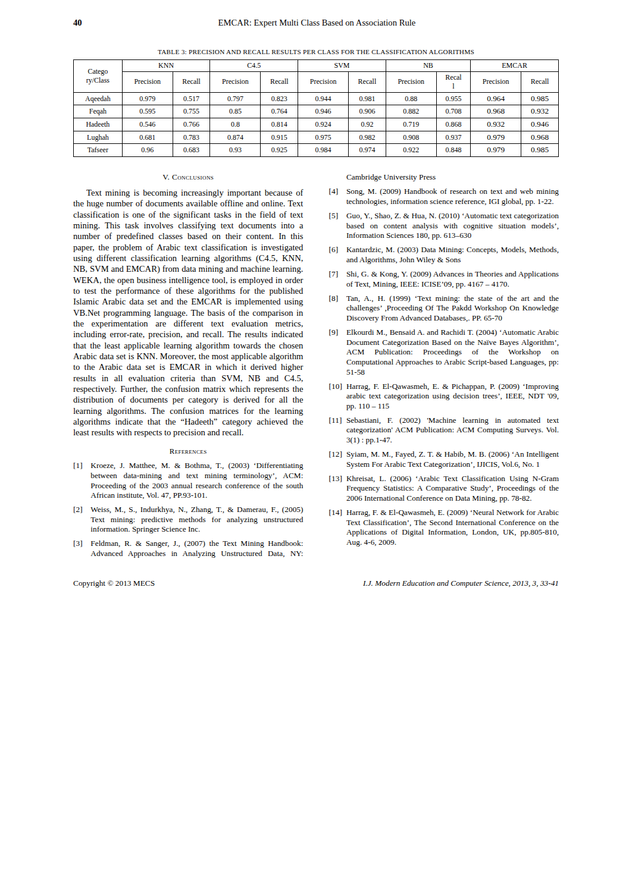40 EMCAR: Expert Multi Class Based on Association Rule
Table 3: Precision and Recall Results per Class for the Classification Algorithms
| Catego ry/Class | KNN | C4.5 | SVM | NB | EMCAR |
| --- | --- | --- | --- | --- | --- |
| Precision | Recall | Precision | Recall | Precision | Recall | Precision | Recal l | Precision | Recall |
| Aqeedah | 0.979 | 0.517 | 0.797 | 0.823 | 0.944 | 0.981 | 0.88 | 0.955 | 0.964 | 0.985 |
| Feqah | 0.595 | 0.755 | 0.85 | 0.764 | 0.946 | 0.906 | 0.882 | 0.708 | 0.968 | 0.932 |
| Hadeeth | 0.546 | 0.766 | 0.8 | 0.814 | 0.924 | 0.92 | 0.719 | 0.868 | 0.932 | 0.946 |
| Lughah | 0.681 | 0.783 | 0.874 | 0.915 | 0.975 | 0.982 | 0.908 | 0.937 | 0.979 | 0.968 |
| Tafseer | 0.96 | 0.683 | 0.93 | 0.925 | 0.984 | 0.974 | 0.922 | 0.848 | 0.979 | 0.985 |
V. Conclusions
Text mining is becoming increasingly important because of the huge number of documents available offline and online. Text classification is one of the significant tasks in the field of text mining. This task involves classifying text documents into a number of predefined classes based on their content. In this paper, the problem of Arabic text classification is investigated using different classification learning algorithms (C4.5, KNN, NB, SVM and EMCAR) from data mining and machine learning. WEKA, the open business intelligence tool, is employed in order to test the performance of these algorithms for the published Islamic Arabic data set and the EMCAR is implemented using VB.Net programming language. The basis of the comparison in the experimentation are different text evaluation metrics, including error-rate, precision, and recall. The results indicated that the least applicable learning algorithm towards the chosen Arabic data set is KNN. Moreover, the most applicable algorithm to the Arabic data set is EMCAR in which it derived higher results in all evaluation criteria than SVM, NB and C4.5, respectively. Further, the confusion matrix which represents the distribution of documents per category is derived for all the learning algorithms. The confusion matrices for the learning algorithms indicate that the “Hadeeth” category achieved the least results with respects to precision and recall.
References
Kroeze, J. Matthee, M. & Bothma, T., (2003) ‘Differentiating between data-mining and text mining terminology’, ACM: Proceeding of the 2003 annual research conference of the south African institute, Vol. 47, PP.93-101.
Weiss, M., S., Indurkhya, N., Zhang, T., & Damerau, F., (2005) Text mining: predictive methods for analyzing unstructured information. Springer Science Inc.
Feldman, R. & Sanger, J., (2007) the Text Mining Handbook: Advanced Approaches in Analyzing Unstructured Data, NY: Cambridge University Press
Song, M. (2009) Handbook of research on text and web mining technologies, information science reference, IGI global, pp. 1-22.
Guo, Y., Shao, Z. & Hua, N. (2010) ‘Automatic text categorization based on content analysis with cognitive situation models’, Information Sciences 180, pp. 613–630
Kantardzic, M. (2003) Data Mining: Concepts, Models, Methods, and Algorithms, John Wiley & Sons
Shi, G. & Kong, Y. (2009) Advances in Theories and Applications of Text, Mining, IEEE: ICISE’09, pp. 4167 – 4170.
Tan, A., H. (1999) ‘Text mining: the state of the art and the challenges’ ,Proceeding Of The Pakdd Workshop On Knowledge Discovery From Advanced Databases,. PP. 65-70
Elkourdi M., Bensaid A. and Rachidi T. (2004) ‘Automatic Arabic Document Categorization Based on the Naïve Bayes Algorithm’, ACM Publication: Proceedings of the Workshop on Computational Approaches to Arabic Script-based Languages, pp: 51-58
Harrag, F. El-Qawasmeh, E. & Pichappan, P. (2009) ‘Improving arabic text categorization using decision trees’, IEEE, NDT '09, pp. 110 – 115
Sebastiani, F. (2002) 'Machine learning in automated text categorization' ACM Publication: ACM Computing Surveys. Vol. 3(1) : pp.1-47.
Syiam, M. M., Fayed, Z. T. & Habib, M. B. (2006) ‘An Intelligent System For Arabic Text Categorization’, IJICIS, Vol.6, No. 1
Khreisat, L. (2006) ‘Arabic Text Classification Using N-Gram Frequency Statistics: A Comparative Study’, Proceedings of the 2006 International Conference on Data Mining, pp. 78-82.
Harrag, F. & El-Qawasmeh, E. (2009) ‘Neural Network for Arabic Text Classification’, The Second International Conference on the Applications of Digital Information, London, UK, pp.805-810, Aug. 4-6, 2009.
Copyright © 2013 MECS I.J. Modern Education and Computer Science, 2013, 3, 33-41